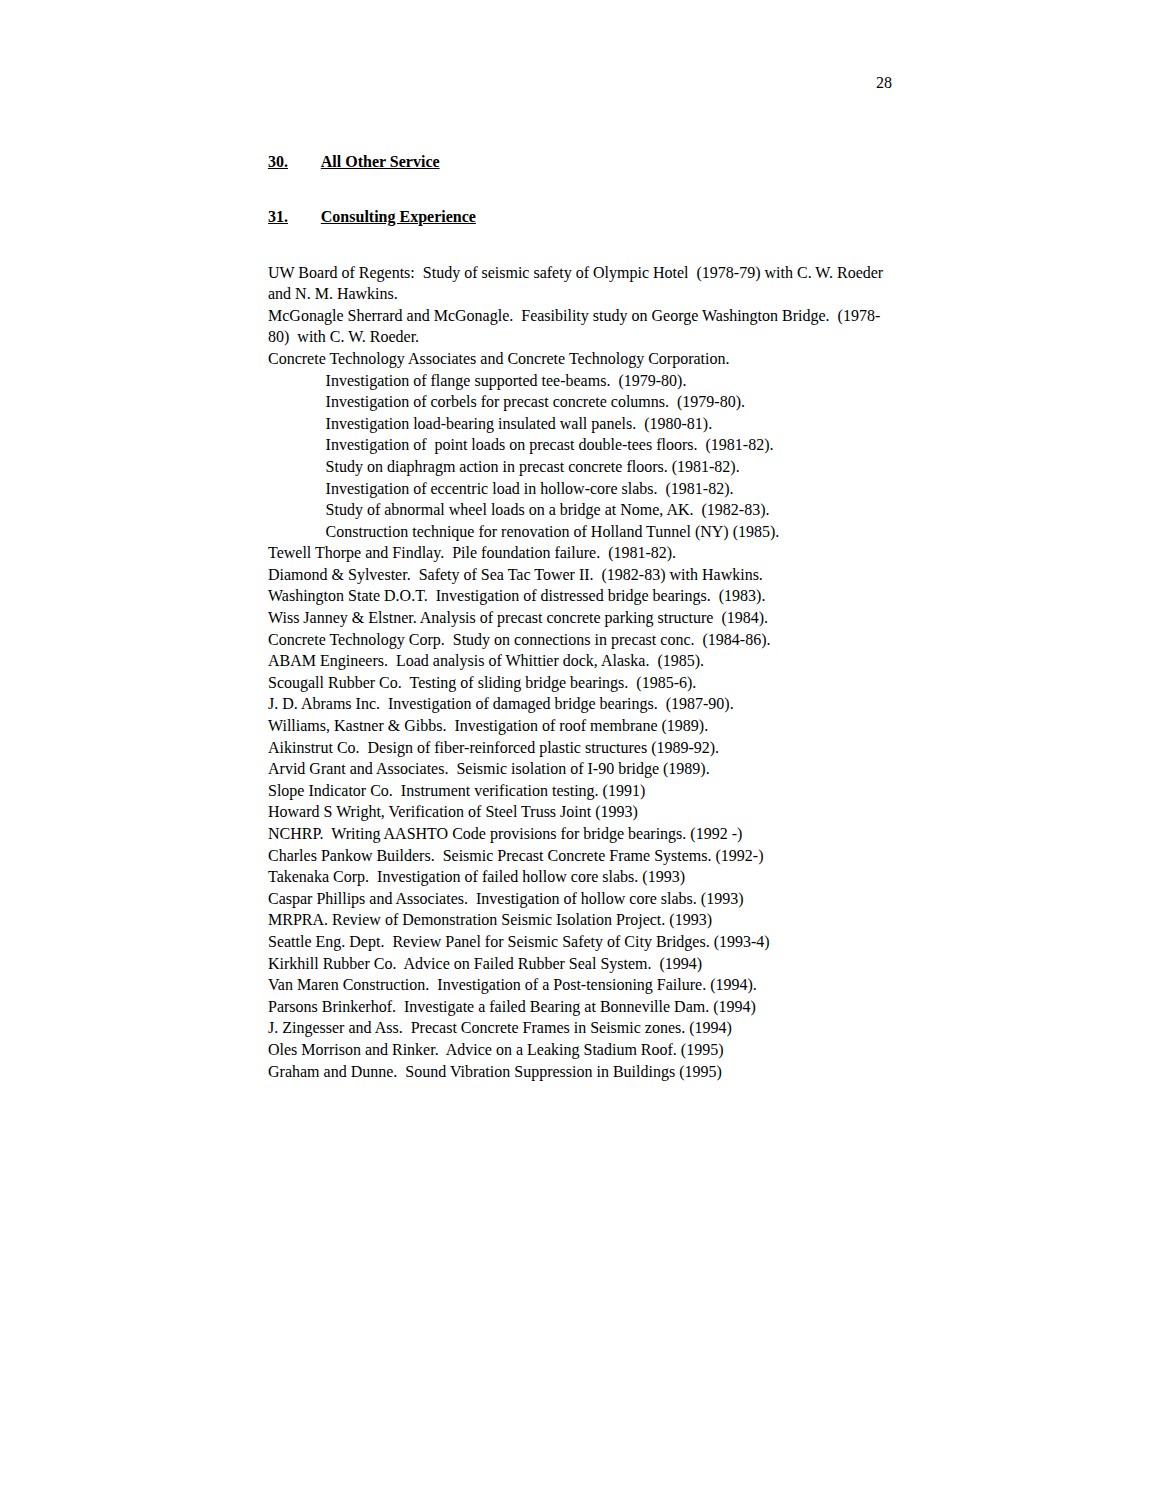28
30. All Other Service
31. Consulting Experience
UW Board of Regents: Study of seismic safety of Olympic Hotel (1978-79) with C. W. Roeder and N. M. Hawkins.
McGonagle Sherrard and McGonagle. Feasibility study on George Washington Bridge. (1978-80) with C. W. Roeder.
Concrete Technology Associates and Concrete Technology Corporation.
Investigation of flange supported tee-beams. (1979-80).
Investigation of corbels for precast concrete columns. (1979-80).
Investigation load-bearing insulated wall panels. (1980-81).
Investigation of point loads on precast double-tees floors. (1981-82).
Study on diaphragm action in precast concrete floors. (1981-82).
Investigation of eccentric load in hollow-core slabs. (1981-82).
Study of abnormal wheel loads on a bridge at Nome, AK. (1982-83).
Construction technique for renovation of Holland Tunnel (NY) (1985).
Tewell Thorpe and Findlay. Pile foundation failure. (1981-82).
Diamond & Sylvester. Safety of Sea Tac Tower II. (1982-83) with Hawkins.
Washington State D.O.T. Investigation of distressed bridge bearings. (1983).
Wiss Janney & Elstner. Analysis of precast concrete parking structure (1984).
Concrete Technology Corp. Study on connections in precast conc. (1984-86).
ABAM Engineers. Load analysis of Whittier dock, Alaska. (1985).
Scougall Rubber Co. Testing of sliding bridge bearings. (1985-6).
J. D. Abrams Inc. Investigation of damaged bridge bearings. (1987-90).
Williams, Kastner & Gibbs. Investigation of roof membrane (1989).
Aikinstrut Co. Design of fiber-reinforced plastic structures (1989-92).
Arvid Grant and Associates. Seismic isolation of I-90 bridge (1989).
Slope Indicator Co. Instrument verification testing. (1991)
Howard S Wright, Verification of Steel Truss Joint (1993)
NCHRP. Writing AASHTO Code provisions for bridge bearings. (1992 -)
Charles Pankow Builders. Seismic Precast Concrete Frame Systems. (1992-)
Takenaka Corp. Investigation of failed hollow core slabs. (1993)
Caspar Phillips and Associates. Investigation of hollow core slabs. (1993)
MRPRA. Review of Demonstration Seismic Isolation Project. (1993)
Seattle Eng. Dept. Review Panel for Seismic Safety of City Bridges. (1993-4)
Kirkhill Rubber Co. Advice on Failed Rubber Seal System. (1994)
Van Maren Construction. Investigation of a Post-tensioning Failure. (1994).
Parsons Brinkerhof. Investigate a failed Bearing at Bonneville Dam. (1994)
J. Zingesser and Ass. Precast Concrete Frames in Seismic zones. (1994)
Oles Morrison and Rinker. Advice on a Leaking Stadium Roof. (1995)
Graham and Dunne. Sound Vibration Suppression in Buildings (1995)